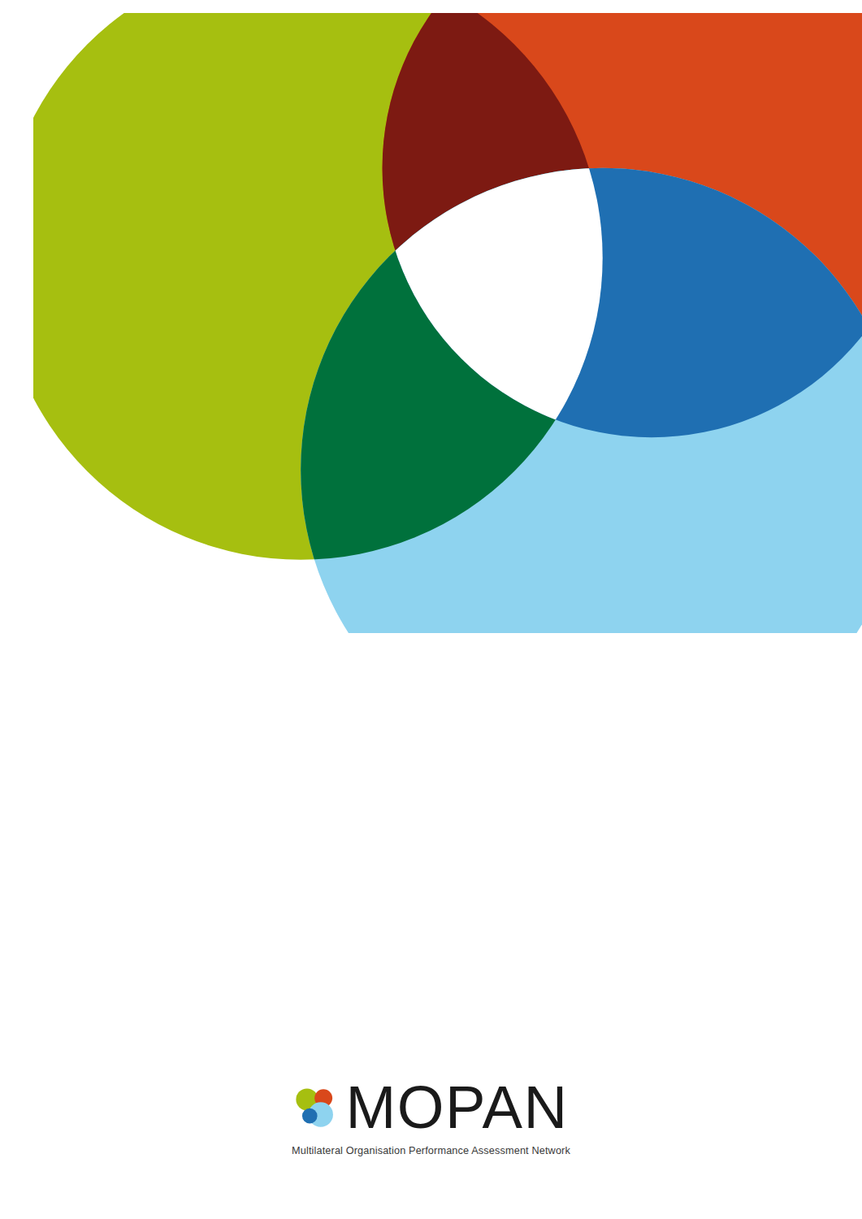MOPAN
Multilateral Organisation Performance Assessment Network